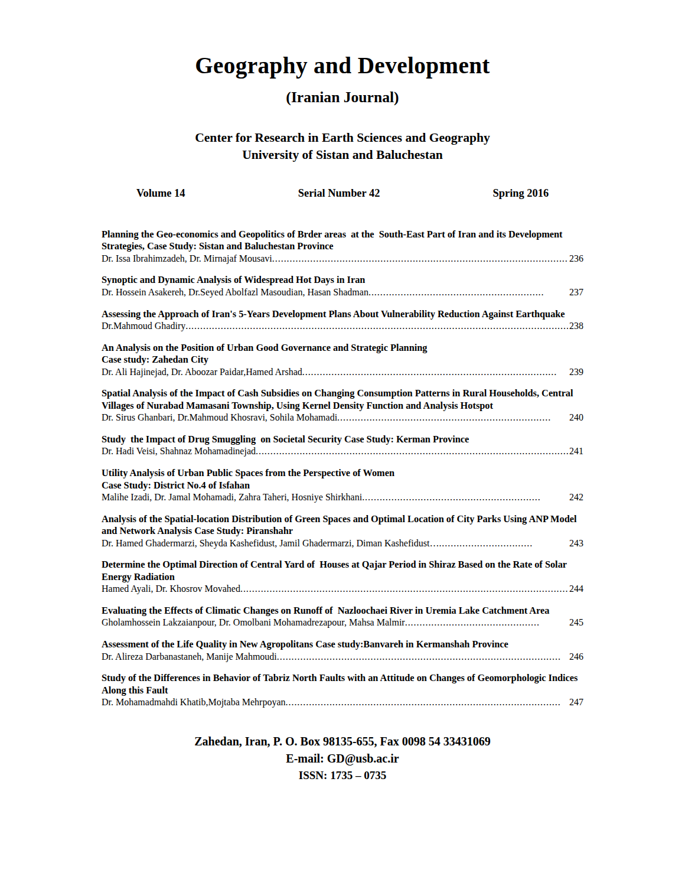Geography and Development
(Iranian Journal)
Center for Research in Earth Sciences and Geography
University of Sistan and Baluchestan
Volume 14 Serial Number 42 Spring 2016
Planning the Geo-economics and Geopolitics of Brder areas at the South-East Part of Iran and its Development Strategies, Case Study: Sistan and Baluchestan Province
236 Dr. Issa Ibrahimzadeh, Dr. Mirnajaf Mousavi.....................................................................................................
Synoptic and Dynamic Analysis of Widespread Hot Days in Iran
237 Dr. Hossein Asakereh, Dr.Seyed Abolfazl Masoudian, Hasan Shadman............................................................
Assessing the Approach of Iran's 5-Years Development Plans About Vulnerability Reduction Against Earthquake
238 Dr.Mahmoud Ghadiry.................................................................................................................................................
An Analysis on the Position of Urban Good Governance and Strategic Planning
Case study: Zahedan City
239 Dr. Ali Hajinejad, Dr. Aboozar Paidar,Hamed Arshad.......................................................................................
Spatial Analysis of the Impact of Cash Subsidies on Changing Consumption Patterns in Rural Households, Central Villages of Nurabad Mamasani Township, Using Kernel Density Function and Analysis Hotspot
240 Dr. Sirus Ghanbari, Dr.Mahmoud Khosravi, Sohila Mohamadi.........................................................................
Study the Impact of Drug Smuggling on Societal Security Case Study: Kerman Province
241 Dr. Hadi Veisi, Shahnaz Mohamadinejad.............................................................................................................
Utility Analysis of Urban Public Spaces from the Perspective of Women
Case Study: District No.4 of Isfahan
242 Malihe Izadi, Dr. Jamal Mohamadi, Zahra Taheri, Hosniye Shirkhani.............................................................
Analysis of the Spatial-location Distribution of Green Spaces and Optimal Location of City Parks Using ANP Model and Network Analysis Case Study: Piranshahr
243 Dr. Hamed Ghadermarzi, Sheyda Kashefidust, Jamil Ghadermarzi, Diman Kashefidust…................................
Determine the Optimal Direction of Central Yard of Houses at Qajar Period in Shiraz Based on the Rate of Solar Energy Radiation
244 Hamed Ayali, Dr. Khosrov Movahed..................................................................................................................
Evaluating the Effects of Climatic Changes on Runoff of Nazloochaei River in Uremia Lake Catchment Area
245 Gholamhossein Lakzaianpour, Dr. Omolbani Mohamadrezapour, Mahsa Malmir..............................................
Assessment of the Life Quality in New Agropolitans Case study:Banvareh in Kermanshah Province
246 Dr. Alireza Darbanastaneh, Manije Mahmoudi.................................................................................................
Study of the Differences in Behavior of Tabriz North Faults with an Attitude on Changes of Geomorphologic Indices Along this Fault
247 Dr. Mohamadmahdi Khatib,Mojtaba Mehrpoyan..............................................................................................
Zahedan, Iran, P. O. Box 98135-655, Fax 0098 54 33431069
E-mail: GD@usb.ac.ir
ISSN: 1735 – 0735